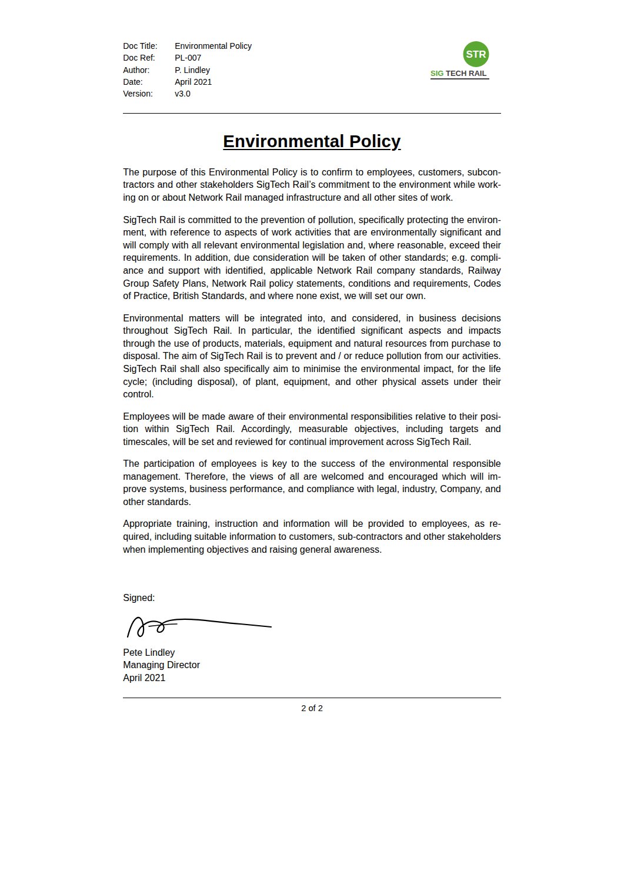| Doc Title: | Environmental Policy |
| Doc Ref: | PL-007 |
| Author: | P. Lindley |
| Date: | April 2021 |
| Version: | v3.0 |
SigTech Rail STR SIG TECH RAIL
Environmental Policy
The purpose of this Environmental Policy is to confirm to employees, customers, subcontractors and other stakeholders SigTech Rail’s commitment to the environment while working on or about Network Rail managed infrastructure and all other sites of work.
SigTech Rail is committed to the prevention of pollution, specifically protecting the environment, with reference to aspects of work activities that are environmentally significant and will comply with all relevant environmental legislation and, where reasonable, exceed their requirements. In addition, due consideration will be taken of other standards; e.g. compliance and support with identified, applicable Network Rail company standards, Railway Group Safety Plans, Network Rail policy statements, conditions and requirements, Codes of Practice, British Standards, and where none exist, we will set our own.
Environmental matters will be integrated into, and considered, in business decisions throughout SigTech Rail. In particular, the identified significant aspects and impacts through the use of products, materials, equipment and natural resources from purchase to disposal. The aim of SigTech Rail is to prevent and / or reduce pollution from our activities. SigTech Rail shall also specifically aim to minimise the environmental impact, for the life cycle; (including disposal), of plant, equipment, and other physical assets under their control.
Employees will be made aware of their environmental responsibilities relative to their position within SigTech Rail. Accordingly, measurable objectives, including targets and timescales, will be set and reviewed for continual improvement across SigTech Rail.
The participation of employees is key to the success of the environmental responsible management. Therefore, the views of all are welcomed and encouraged which will improve systems, business performance, and compliance with legal, industry, Company, and other standards.
Appropriate training, instruction and information will be provided to employees, as required, including suitable information to customers, sub-contractors and other stakeholders when implementing objectives and raising general awareness.
Signed:
Pete Lindley
Managing Director
April 2021
2 of 2